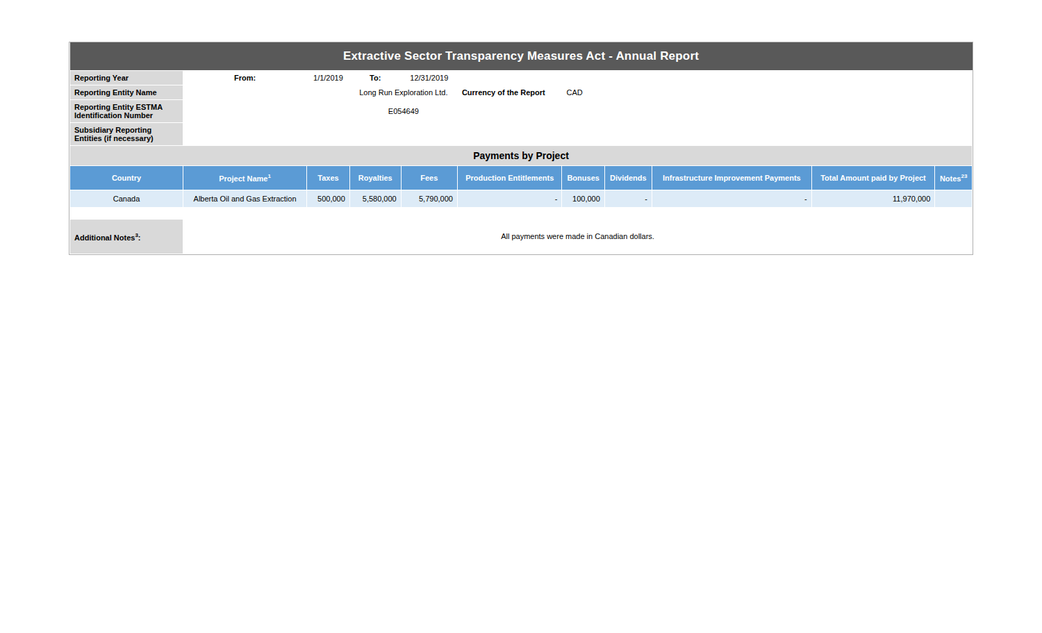| Extractive Sector Transparency Measures Act - Annual Report |
| Reporting Year | From: | 1/1/2019 | To: | 12/31/2019 | | | | | | |
| Reporting Entity Name | | | Long Run Exploration Ltd. | Currency of the Report | CAD | | | | |
| Reporting Entity ESTMA Identification Number | | | E054649 | | | | | | |
| Subsidiary Reporting Entities (if necessary) | | | | | | | | | | |
| Payments by Project |
| Country | Project Name 1 | Taxes | Royalties | Fees | Production Entitlements | Bonuses | Dividends | Infrastructure Improvement Payments | Total Amount paid by Project | Notes 23 |
| Canada | Alberta Oil and Gas Extraction | 500,000 | 5,580,000 | 5,790,000 | - | 100,000 | - | - | 11,970,000 | |
| Additional Notes 3 : | All payments were made in Canadian dollars. |